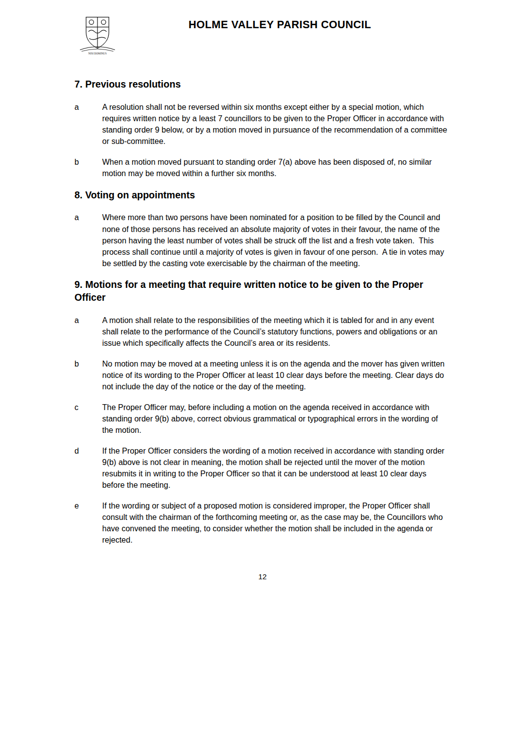Coat of arms NISI DOMINUS
HOLME VALLEY PARISH COUNCIL
7. Previous resolutions
A resolution shall not be reversed within six months except either by a special motion, which requires written notice by a least 7 councillors to be given to the Proper Officer in accordance with standing order 9 below, or by a motion moved in pursuance of the recommendation of a committee or sub-committee.
When a motion moved pursuant to standing order 7(a) above has been disposed of, no similar motion may be moved within a further six months.
8. Voting on appointments
Where more than two persons have been nominated for a position to be filled by the Council and none of those persons has received an absolute majority of votes in their favour, the name of the person having the least number of votes shall be struck off the list and a fresh vote taken. This process shall continue until a majority of votes is given in favour of one person. A tie in votes may be settled by the casting vote exercisable by the chairman of the meeting.
9. Motions for a meeting that require written notice to be given to the Proper Officer
A motion shall relate to the responsibilities of the meeting which it is tabled for and in any event shall relate to the performance of the Council’s statutory functions, powers and obligations or an issue which specifically affects the Council’s area or its residents.
No motion may be moved at a meeting unless it is on the agenda and the mover has given written notice of its wording to the Proper Officer at least 10 clear days before the meeting. Clear days do not include the day of the notice or the day of the meeting.
The Proper Officer may, before including a motion on the agenda received in accordance with standing order 9(b) above, correct obvious grammatical or typographical errors in the wording of the motion.
If the Proper Officer considers the wording of a motion received in accordance with standing order 9(b) above is not clear in meaning, the motion shall be rejected until the mover of the motion resubmits it in writing to the Proper Officer so that it can be understood at least 10 clear days before the meeting.
If the wording or subject of a proposed motion is considered improper, the Proper Officer shall consult with the chairman of the forthcoming meeting or, as the case may be, the Councillors who have convened the meeting, to consider whether the motion shall be included in the agenda or rejected.
12